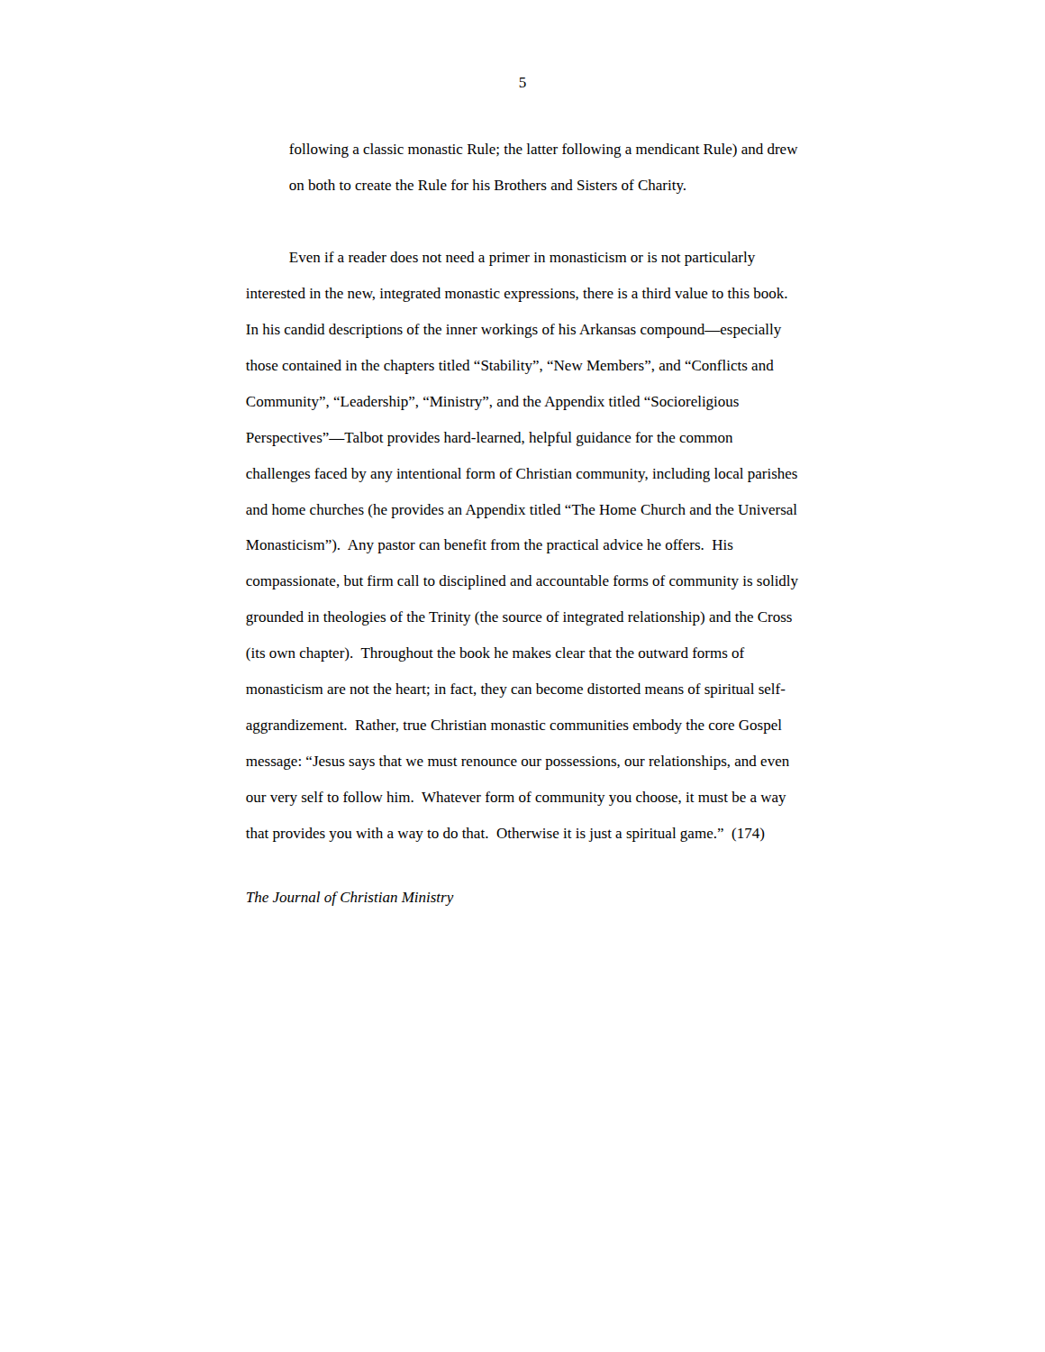5
following a classic monastic Rule; the latter following a mendicant Rule) and drew on both to create the Rule for his Brothers and Sisters of Charity.
Even if a reader does not need a primer in monasticism or is not particularly interested in the new, integrated monastic expressions, there is a third value to this book. In his candid descriptions of the inner workings of his Arkansas compound—especially those contained in the chapters titled “Stability”, “New Members”, and “Conflicts and Community”, “Leadership”, “Ministry”, and the Appendix titled “Socioreligious Perspectives”—Talbot provides hard-learned, helpful guidance for the common challenges faced by any intentional form of Christian community, including local parishes and home churches (he provides an Appendix titled “The Home Church and the Universal Monasticism”). Any pastor can benefit from the practical advice he offers. His compassionate, but firm call to disciplined and accountable forms of community is solidly grounded in theologies of the Trinity (the source of integrated relationship) and the Cross (its own chapter). Throughout the book he makes clear that the outward forms of monasticism are not the heart; in fact, they can become distorted means of spiritual self-aggrandizement. Rather, true Christian monastic communities embody the core Gospel message: “Jesus says that we must renounce our possessions, our relationships, and even our very self to follow him. Whatever form of community you choose, it must be a way that provides you with a way to do that. Otherwise it is just a spiritual game.” (174)
The Journal of Christian Ministry